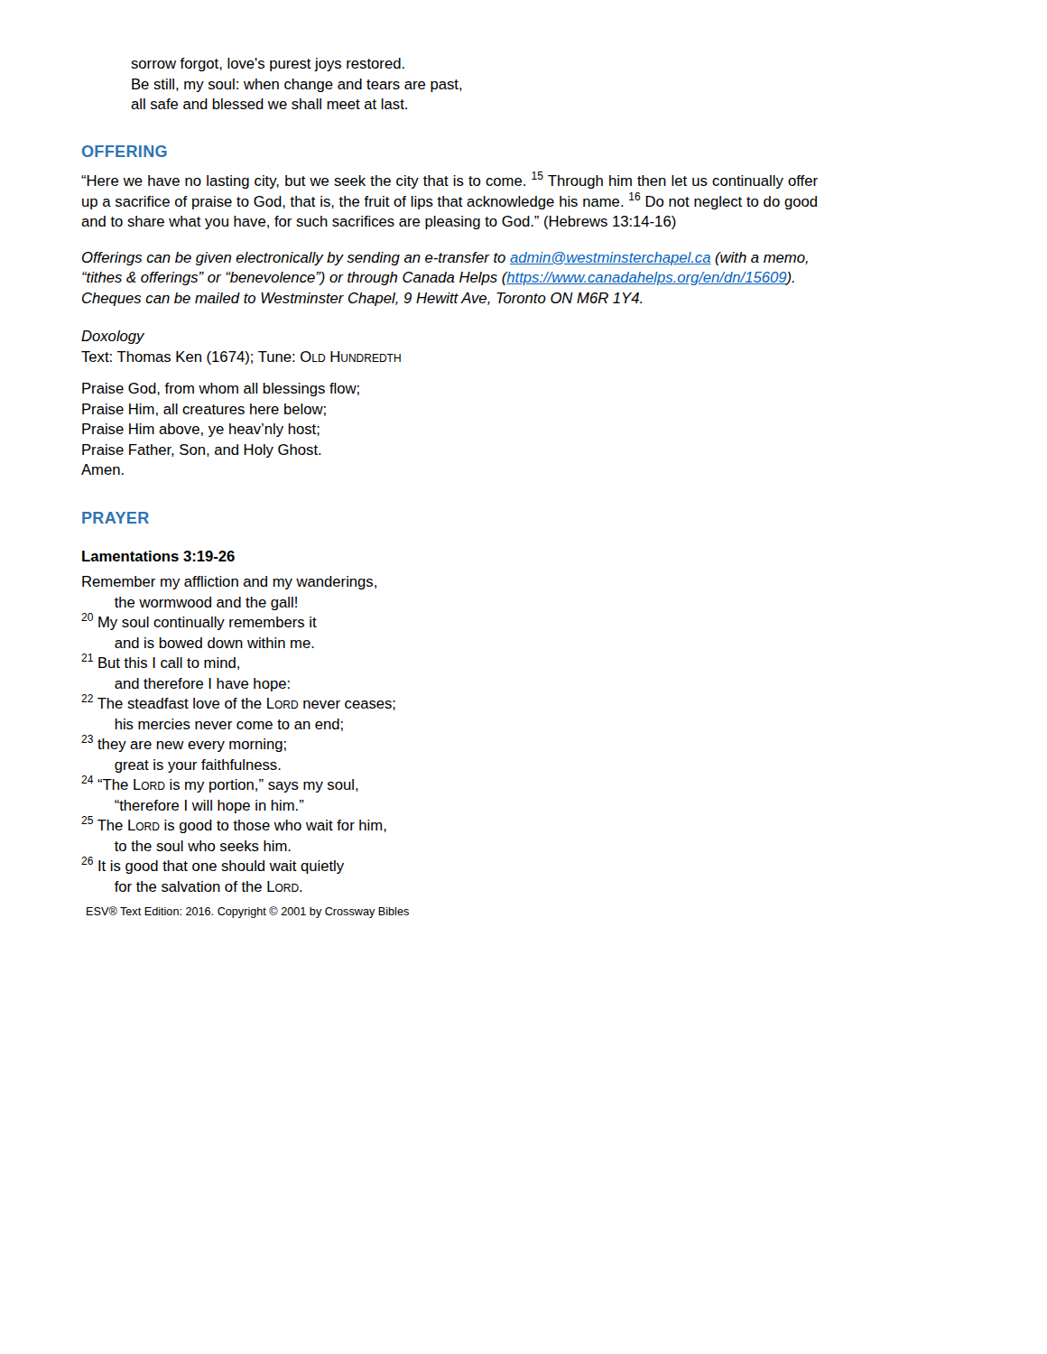sorrow forgot, love's purest joys restored.
Be still, my soul: when change and tears are past,
all safe and blessed we shall meet at last.
OFFERING
“Here we have no lasting city, but we seek the city that is to come. 15 Through him then let us continually offer up a sacrifice of praise to God, that is, the fruit of lips that acknowledge his name. 16 Do not neglect to do good and to share what you have, for such sacrifices are pleasing to God.” (Hebrews 13:14-16)
Offerings can be given electronically by sending an e-transfer to admin@westminsterchapel.ca (with a memo, “tithes & offerings” or “benevolence”) or through Canada Helps (https://www.canadahelps.org/en/dn/15609). Cheques can be mailed to Westminster Chapel, 9 Hewitt Ave, Toronto ON M6R 1Y4.
Doxology
Text: Thomas Ken (1674); Tune: Old Hundredth
Praise God, from whom all blessings flow;
Praise Him, all creatures here below;
Praise Him above, ye heav’nly host;
Praise Father, Son, and Holy Ghost.
Amen.
PRAYER
Lamentations 3:19-26
Remember my affliction and my wanderings,
the wormwood and the gall!
20 My soul continually remembers it
and is bowed down within me.
21 But this I call to mind,
and therefore I have hope:
22 The steadfast love of the Lord never ceases;
his mercies never come to an end;
23 they are new every morning;
great is your faithfulness.
24 “The Lord is my portion,” says my soul,
“therefore I will hope in him.”
25 The Lord is good to those who wait for him,
to the soul who seeks him.
26 It is good that one should wait quietly
for the salvation of the Lord.
ESV® Text Edition: 2016. Copyright © 2001 by Crossway Bibles